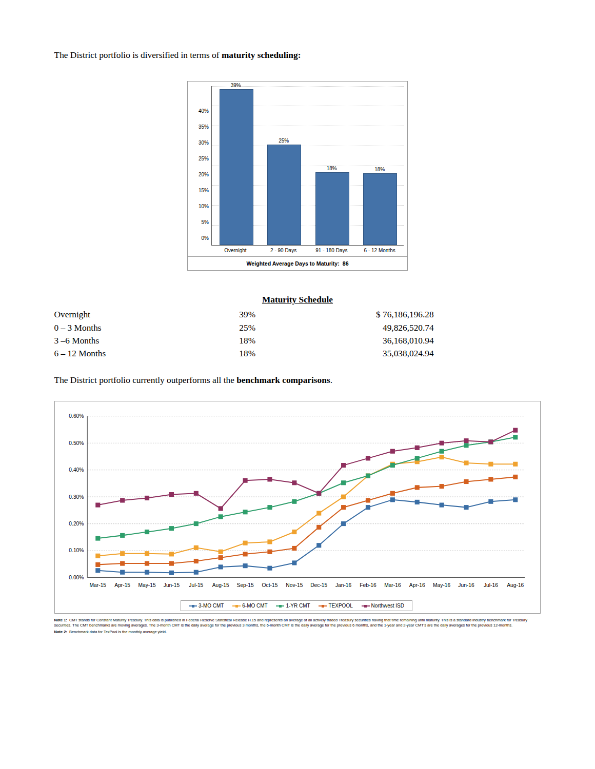The District portfolio is diversified in terms of maturity scheduling:
| 40% 35% 30% 25% 20% 15% 10% 5% 0% | 39% 25% 18% 18% Overnight 2 - 90 Days 91 - 180 Days 6 - 12 Months |
Weighted Average Days to Maturity: 86
Maturity Schedule
| Overnight | 39% | $ 76,186,196.28 |
| 0 – 3 Months | 25% | 49,826,520.74 |
| 3 –6 Months | 18% | 36,168,010.94 |
| 6 – 12 Months | 18% | 35,038,024.94 |
The District portfolio currently outperforms all the benchmark comparisons.
0.60% 0.50% 0.40% 0.30% 0.20% 0.10% 0.00% Mar-15 Apr-15 May-15 Jun-15 Jul-15 Aug-15 Sep-15 Oct-15 Nov-15 Dec-15 Jan-16 Feb-16 Mar-16 Apr-16 May-16 Jun-16 Jul-16 Aug-16
3-MO CMT 6-MO CMT 1-YR CMT TEXPOOL Northwest ISD
Note 1: CMT stands for Constant Maturity Treasury. This data is published in Federal Reserve Statistical Release H.15 and represents an average of all actively traded Treasury securities having that time remaining until maturity. This is a standard industry benchmark for Treasury securities. The CMT benchmarks are moving averages. The 3-month CMT is the daily average for the previous 3 months, the 6-month CMT is the daily average for the previous 6 months, and the 1-year and 2-year CMT's are the daily averages for the previous 12-months.
Note 2: Benchmark data for TexPool is the monthly average yield.